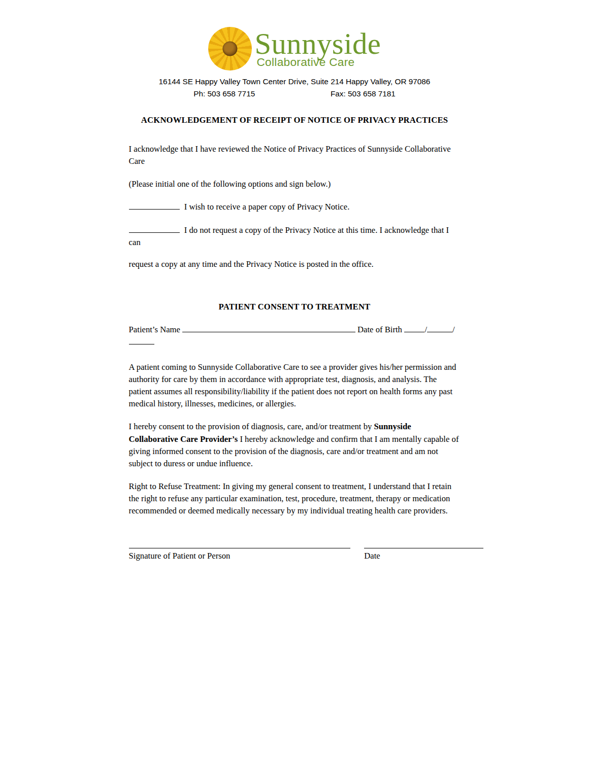Sunnyside Collaborative Care
16144 SE Happy Valley Town Center Drive, Suite 214 Happy Valley, OR 97086
Ph: 503 658 7715 Fax: 503 658 7181
Acknowledgement of Receipt of Notice of Privacy Practices
I acknowledge that I have reviewed the Notice of Privacy Practices of Sunnyside Collaborative Care
(Please initial one of the following options and sign below.)
I wish to receive a paper copy of Privacy Notice.
I do not request a copy of the Privacy Notice at this time. I acknowledge that I can
request a copy at any time and the Privacy Notice is posted in the office.
Patient Consent to Treatment
Patient’s Name Date of Birth / /
A patient coming to Sunnyside Collaborative Care to see a provider gives his/her permission and authority for care by them in accordance with appropriate test, diagnosis, and analysis. The patient assumes all responsibility/liability if the patient does not report on health forms any past medical history, illnesses, medicines, or allergies.
I hereby consent to the provision of diagnosis, care, and/or treatment by Sunnyside Collaborative Care Provider’s I hereby acknowledge and confirm that I am mentally capable of giving informed consent to the provision of the diagnosis, care and/or treatment and am not subject to duress or undue influence.
Right to Refuse Treatment: In giving my general consent to treatment, I understand that I retain the right to refuse any particular examination, test, procedure, treatment, therapy or medication recommended or deemed medically necessary by my individual treating health care providers.
Signature of Patient or Person
Date